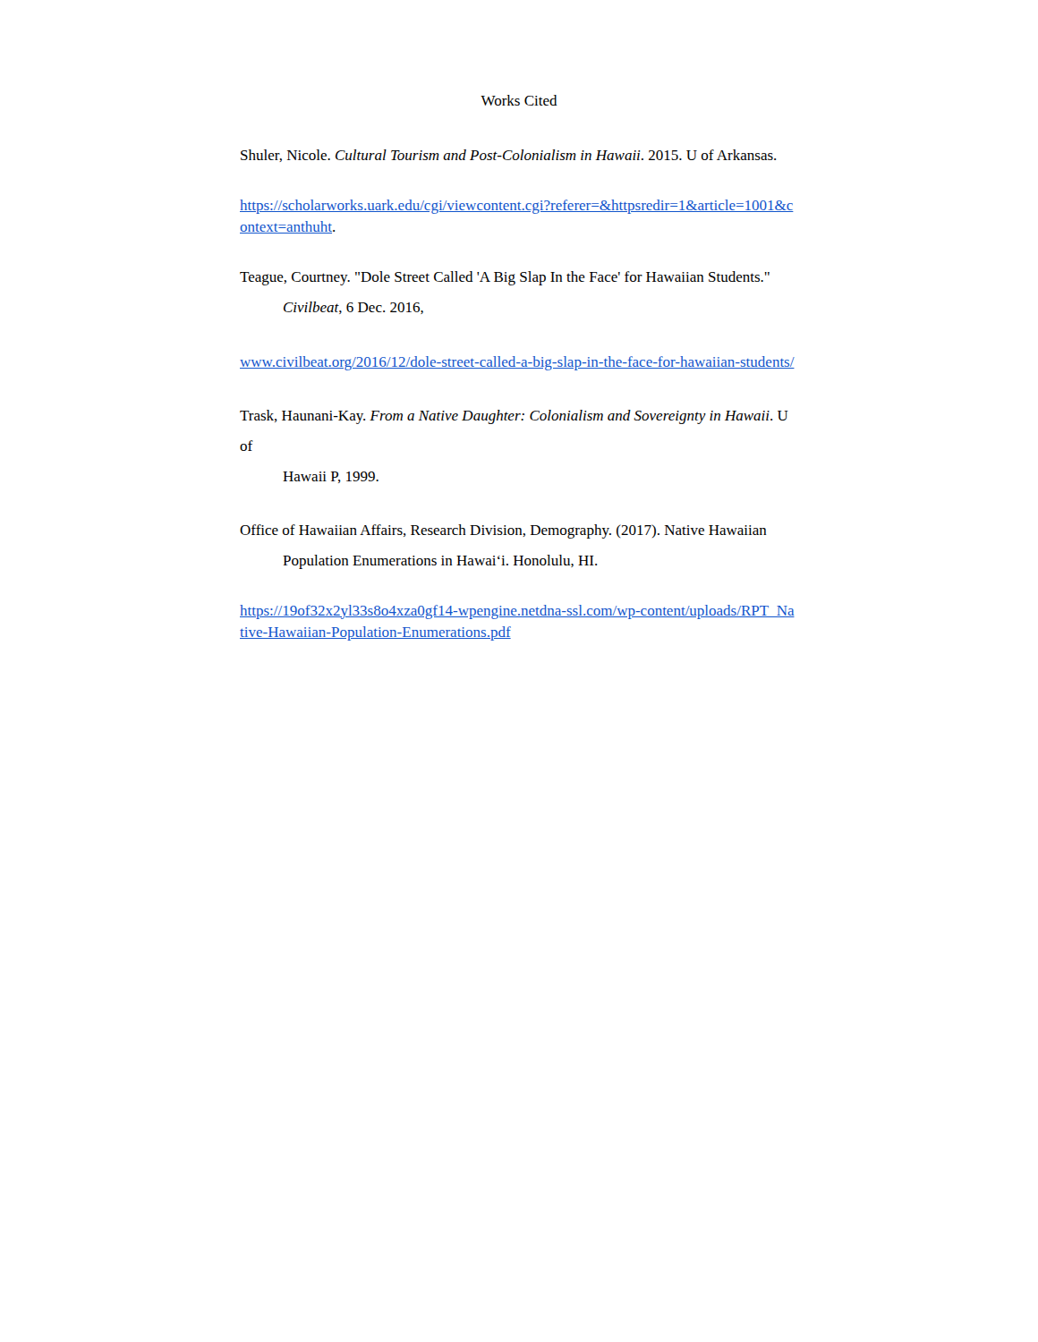Works Cited
Shuler, Nicole. Cultural Tourism and Post-Colonialism in Hawaii. 2015. U of Arkansas.
https://scholarworks.uark.edu/cgi/viewcontent.cgi?referer=&httpsredir=1&article=1001&context=anthuht.
Teague, Courtney. "Dole Street Called 'A Big Slap In the Face' for Hawaiian Students." Civilbeat, 6 Dec. 2016,
www.civilbeat.org/2016/12/dole-street-called-a-big-slap-in-the-face-for-hawaiian-students/
Trask, Haunani-Kay. From a Native Daughter: Colonialism and Sovereignty in Hawaii. U of Hawaii P, 1999.
Office of Hawaiian Affairs, Research Division, Demography. (2017). Native Hawaiian Population Enumerations in Hawaiʻi. Honolulu, HI.
https://19of32x2yl33s8o4xza0gf14-wpengine.netdna-ssl.com/wp-content/uploads/RPT_Native-Hawaiian-Population-Enumerations.pdf